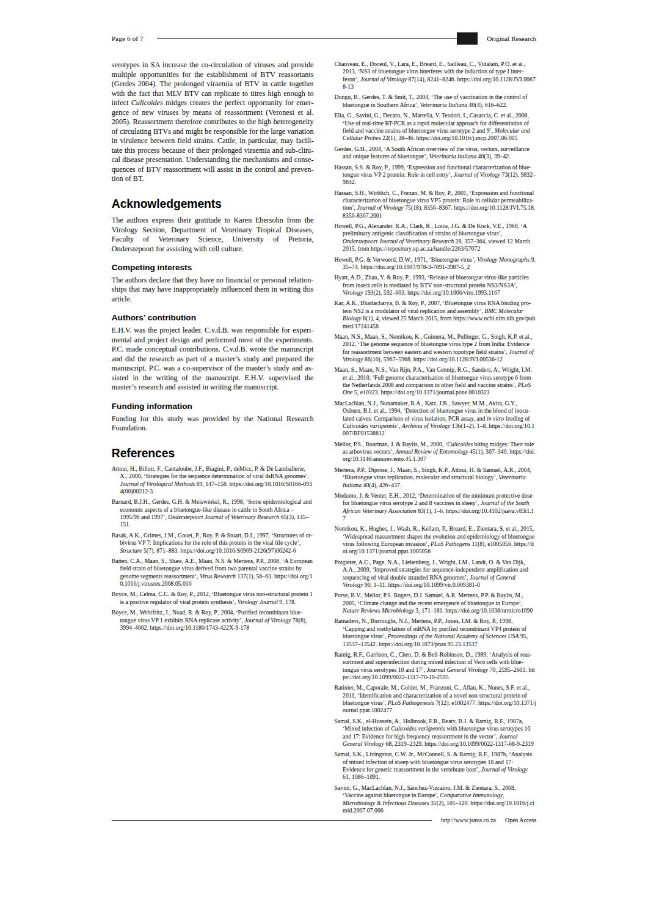Page 6 of 7
Original Research
serotypes in SA increase the co-circulation of viruses and provide multiple opportunities for the establishment of BTV reassortants (Gerdes 2004). The prolonged viraemia of BTV in cattle together with the fact that MLV BTV can replicate to titres high enough to infect Culicoides midges creates the perfect opportunity for emergence of new viruses by means of reassortment (Veronesi et al. 2005). Reassortment therefore contributes to the high heterogeneity of circulating BTVs and might be responsible for the large variation in virulence between field strains. Cattle, in particular, may facilitate this process because of their prolonged viraemia and sub-clinical disease presentation. Understanding the mechanisms and consequences of BTV reassortment will assist in the control and prevention of BT.
Acknowledgements
The authors express their gratitude to Karen Ebersohn from the Virology Section, Department of Veterinary Tropical Diseases, Faculty of Veterinary Science, University of Pretoria, Onderstepoort for assisting with cell culture.
Competing interests
The authors declare that they have no financial or personal relationships that may have inappropriately influenced them in writing this article.
Authors’ contribution
E.H.V. was the project leader. C.v.d.B. was responsible for experimental and project design and performed most of the experiments. P.C. made conceptual contributions. C.v.d.B. wrote the manuscript and did the research as part of a master’s study and prepared the manuscript. P.C. was a co-supervisor of the master’s study and assisted in the writing of the manuscript. E.H.V. supervised the master’s research and assisted in writing the manuscript.
Funding information
Funding for this study was provided by the National Research Foundation.
References
Attoui, H., Billoir, F., Cantaloube, J.F., Biagini, P., deMicc, P. & De Lamballerie, X., 2000, ‘Strategies for the sequence determination of viral dsRNA genomes’, Journal of Virological Methods 89, 147–158. https://doi.org/10.1016/S0166-0934(00)00212-3
Barnard, B.J.H., Gerdes, G.H. & Meiswinkel, R., 1998, ‘Some epidemiological and economic aspects of a bluetongue-like disease in cattle in South Africa – 1995/96 and 1997’, Onderstepoort Journal of Veterinary Research 65(3), 145–151.
Basak, A.K., Grimes, J.M., Gouet, P., Roy, P. & Stuart, D.I., 1997, ‘Structures of orbivirus VP 7: Implications for the role of this protein in the viral life cycle’, Structure 5(7), 871–883. https://doi.org/10.1016/S0969-2126(97)00242-6
Batten, C.A., Maan, S., Shaw, A.E., Maan, N.S. & Mertens, P.P., 2008, ‘A European field strain of bluetongue virus derived from two parental vaccine strains by genome segments reassortment’, Virus Research 137(1), 56–63. https://doi.org/10.1016/j.virusres.2008.05.016
Boyce, M., Celma, C.C. & Roy, P., 2012, ‘Bluetongue virus non-structural protein 1 is a positive regulator of viral protein synthesis’, Virology Journal 9, 178.
Boyce, M., Wehrfritz, J., Noad, R. & Roy, P., 2004, ‘Purified recombinant bluetongue virus VP 1 exhibits RNA replicase activity’, Journal of Virology 78(8), 3994–4002. https://doi.org/10.1186/1743-422X-9-178
Chauveau, E., Doceul, V., Lara, E., Breard, E., Sailleau, C., Vidalain, P.O. et al., 2013, ‘NS3 of bluetongue virus interferes with the induction of type I interferon’, Journal of Virology 87(14), 8241–8246. https://doi.org/10.1128/JVI.00678-13
Dungu, B., Gerdes, T. & Smit, T., 2004, ‘The use of vaccination in the control of bluetongue in Southern Africa’, Veterinaria Italiana 40(4), 616–622.
Elia, G., Savini, G., Decaro, N., Martella, V. Teodori, I., Casaccia, C. et al., 2008, ‘Use of real-time RT-PCR as a rapid molecular approach for differentiation of field and vaccine strains of bluetongue virus serotype 2 and 9’, Molecular and Cellular Probes 22(1), 38–46. https://doi.org/10.1016/j.mcp.2007.06.005
Gerdes, G.H., 2004, ‘A South African overview of the virus, vectors, surveillance and unique features of bluetongue’, Veterinaria Italiana 40(3), 39–42.
Hassan, S.S. & Roy, P., 1999, ‘Expression and functional characterization of bluetongue virus VP 2 protein: Role in cell entry’, Journal of Virology 73(12), 9832–9842.
Hassan, S.H., Wirblich, C., Forzan, M. & Roy, P., 2001, ‘Expression and functional characterization of bluetongue virus VP5 protein: Role in cellular permeabilization’, Journal of Virology 75(18), 8356–8367. https://doi.org/10.1128/JVI.75.18.8356-8367.2001
Howell, P.G., Alexander, R.A., Clark, R., Louw, J.G. & De Kock, V.E., 1960, ‘A preliminary antigenic classification of strains of bluetongue virus’, Onderstepoort Journal of Veterinary Research 28, 357–364, viewed 12 March 2015, from https://repository.up.ac.za/handle/2263/57072
Howell, P.G. & Verwoerd, D.W., 1971, ‘Bluetongue virus’, Virology Monographs 9, 35–74. https://doi.org/10.1007/978-3-7091-3987-5_2
Hyatt, A.D., Zhao, Y. & Roy, P., 1993, ‘Release of bluetongue virus-like particles from insect cells is mediated by BTV non-structural protein NS3/NS3A’, Virology 193(2), 592–603. https://doi.org/10.1006/viro.1993.1167
Kar, A.K., Bhattacharya, B. & Roy, P., 2007, ‘Bluetongue virus RNA binding protein NS2 is a modulator of viral replication and assembly’, BMC Molecular Biology 8(1), 4, viewed 25 March 2015, from https://www.ncbi.nlm.nih.gov/pubmed/17241458
Maan, N.S., Maan, S., Nomikou, K., Guimera, M., Pullinger, G., Singh, K.P. et al., 2012, ‘The genome sequence of bluetongue virus type 2 from India: Evidence for reassortment between eastern and western topotype field strains’, Journal of Virology 86(10), 5967–5968. https://doi.org/10.1128/JVI.00536-12
Maan, S., Maan, N.S., Van Rijn, P.A., Van Gennip, R.G., Sanders, A., Wright, I.M. et al., 2010, ‘Full genome characterisation of bluetongue virus serotype 6 from the Netherlands 2008 and comparison to other field and vaccine strains’, PLoS One 5, e10323. https://doi.org/10.1371/journal.pone.0010323
MacLachlan, N.J., Nunamaker, R.A., Katz, J.B., Sawyer, M.M., Akita, G.Y., Osburn, B.I. et al., 1994, ‘Detection of bluetongue virus in the blood of inoculated calves: Comparison of virus isolation, PCR assay, and in vitro feeding of Culicoides variipennis’, Archives of Virology 136(1–2), 1–8. https://doi.org/10.1007/BF01538812
Mellor, P.S., Boorman, J. & Baylis, M., 2000, ‘Culicoides biting midges: Their role as arbovirus vectors’, Annual Review of Entomology 45(1), 307–340. https://doi.org/10.1146/annurev.ento.45.1.307
Mertens, P.P., Diprose, J., Maan, S., Singh, K.P., Attoui, H. & Samuel, A.R., 2004, ‘Bluetongue virus replication, molecular and structural biology’, Veterinaria Italiana 40(4), 426–437.
Modumo, J. & Venter, E.H., 2012, ‘Determination of the minimum protective dose for bluetongue virus serotype 2 and 8 vaccines in sheep’, Journal of the South African Veterinary Association 83(1), 1–6. https://doi.org/10.4102/jsava.v83i1.17
Nomikou, K., Hughes, J., Wash, R., Kellam, P., Breard, E., Zientara, S. et al., 2015, ‘Widespread reassortment shapes the evolution and epidemiology of bluetongue virus following European invasion’, PLoS Pathogens 11(8), e1005056. https://doi.org/10.1371/journal.ppat.1005056
Potgieter, A.C., Page, N.A., Liebenberg, J., Wright, I.M., Landt, O. & Van Dijk, A.A., 2009, ‘Improved strategies for sequence-independent amplification and sequencing of viral double stranded RNA genomes’, Journal of General Virology 90, 1–11. https://doi.org/10.1099/vir.0.009381-0
Purse, B.V., Mellor, P.S. Rogers, D.J. Samuel, A.R. Mertens, P.P. & Baylis, M., 2005, ‘Climate change and the recent emergence of bluetongue in Europe’, Nature Reviews Microbiology 3, 171–181. https://doi.org/10.1038/nrmicro1090
Ramadevi, N., Burroughs, N.J., Mertens, P.P., Jones, I.M. & Roy, P., 1998, ‘Capping and methylation of mRNA by purified recombinant VP4 protein of bluetongue virus’, Proceedings of the National Academy of Sciences USA 95, 13537–13542. https://doi.org/10.1073/pnas.95.23.13537
Ramig, R.F., Garrison, C., Chen, D. & Bell-Robinson, D., 1989, ‘Analysis of reassortment and superinfection during mixed infection of Vero cells with bluetongue virus serotypes 10 and 17’, Journal General Virology 70, 2595–2603. https://doi.org/10.1099/0022-1317-70-10-2595
Ratinier, M., Caporale, M., Golder, M., Franzoni, G., Allan, K., Nunes, S.F. et al., 2011, ‘Identification and characterization of a novel non-structural protein of bluetongue virus’, PLoS Pathogenesis 7(12), e1002477. https://doi.org/10.1371/journal.ppat.1002477
Samal, S.K., el-Hussein, A., Holbrook, F.R., Beaty, B.J. & Ramig, R.F., 1987a, ‘Mixed infection of Culicoides variipennis with bluetongue virus serotypes 10 and 17: Evidence for high frequency reassortment in the vector’, Journal General Virology 68, 2319–2329. https://doi.org/10.1099/0022-1317-68-9-2319
Samal, S.K., Livingston, C.W. Jr., McConnell, S. & Ramig, R.F., 1987b, ‘Analysis of mixed infection of sheep with bluetongue virus serotypes 10 and 17: Evidence for genetic reassortment in the vertebrate host’, Journal of Virology 61, 1086–1091.
Savini, G., MacLachlan, N.J., Sánchez-Vizcaíno, J.M. & Zientara, S., 2008, ‘Vaccine against bluetongue in Europe’, Comparative Immunology, Microbiology & Infectious Diseases 31(2), 101–120. https://doi.org/10.1016/j.cimid.2007.07.006
http://www.jsava.co.za
Open Access